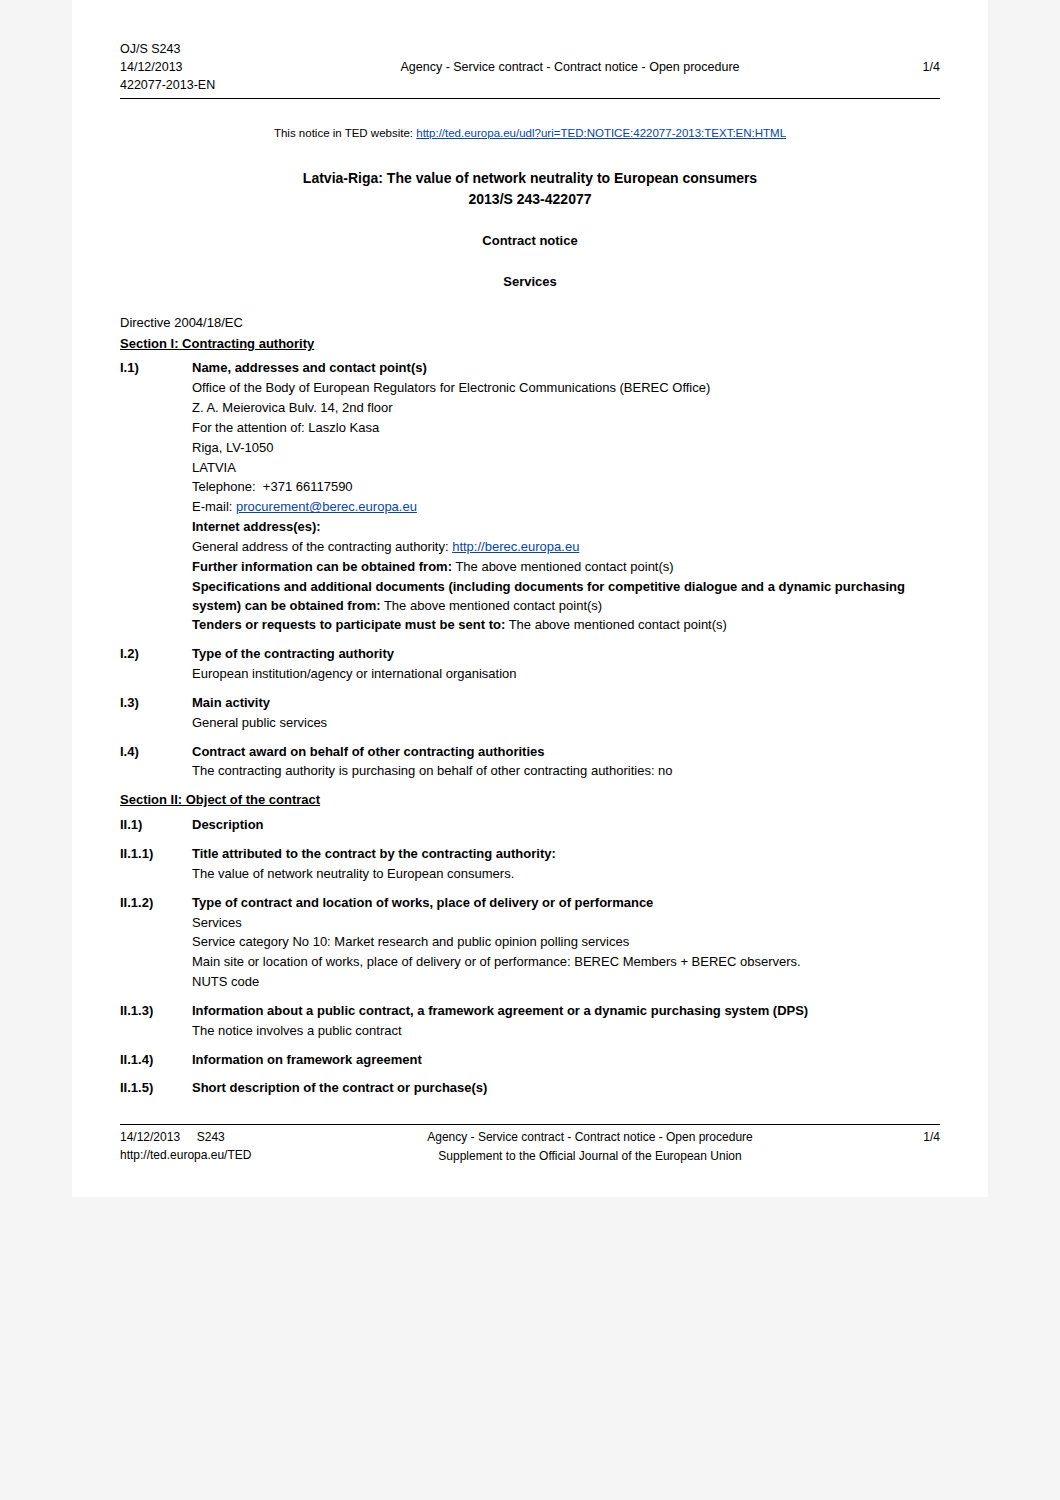OJ/S S243 14/12/2013 422077-2013-EN
Agency - Service contract - Contract notice - Open procedure
1/4
This notice in TED website: http://ted.europa.eu/udl?uri=TED:NOTICE:422077-2013:TEXT:EN:HTML
Latvia-Riga: The value of network neutrality to European consumers
2013/S 243-422077
Contract notice
Services
Directive 2004/18/EC
Section I: Contracting authority
I.1)
Name, addresses and contact point(s)
Office of the Body of European Regulators for Electronic Communications (BEREC Office)
Z. A. Meierovica Bulv. 14, 2nd floor
For the attention of: Laszlo Kasa
Riga, LV-1050
LATVIA
Telephone: +371 66117590
E-mail: procurement@berec.europa.eu
Internet address(es):
General address of the contracting authority: http://berec.europa.eu
Further information can be obtained from: The above mentioned contact point(s)
Specifications and additional documents (including documents for competitive dialogue and a dynamic purchasing system) can be obtained from: The above mentioned contact point(s)
Tenders or requests to participate must be sent to: The above mentioned contact point(s)
I.2)
Type of the contracting authority
European institution/agency or international organisation
I.3)
Main activity
General public services
I.4)
Contract award on behalf of other contracting authorities
The contracting authority is purchasing on behalf of other contracting authorities: no
Section II: Object of the contract
II.1)
Description
II.1.1)
Title attributed to the contract by the contracting authority:
The value of network neutrality to European consumers.
II.1.2)
Type of contract and location of works, place of delivery or of performance
Services
Service category No 10: Market research and public opinion polling services
Main site or location of works, place of delivery or of performance: BEREC Members + BEREC observers.
NUTS code
II.1.3)
Information about a public contract, a framework agreement or a dynamic purchasing system (DPS)
The notice involves a public contract
II.1.4)
Information on framework agreement
II.1.5)
Short description of the contract or purchase(s)
14/12/2013 S243 http://ted.europa.eu/TED
Agency - Service contract - Contract notice - Open procedure
Supplement to the Official Journal of the European Union
1/4